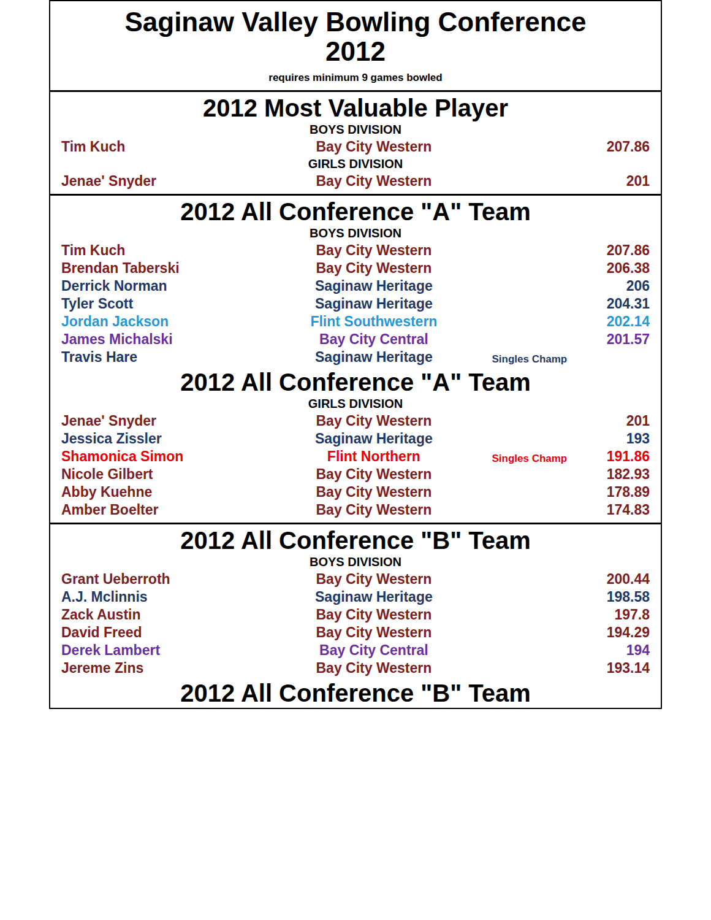Saginaw Valley Bowling Conference
2012
requires minimum 9 games bowled
2012 Most Valuable Player
BOYS DIVISION
| Tim Kuch | Bay City Western | | 207.86 |
GIRLS DIVISION
| Jenae' Snyder | Bay City Western | | 201 |
2012 All Conference "A" Team
BOYS DIVISION
| Tim Kuch | Bay City Western | | 207.86 |
| Brendan Taberski | Bay City Western | | 206.38 |
| Derrick Norman | Saginaw Heritage | | 206 |
| Tyler Scott | Saginaw Heritage | | 204.31 |
| Jordan Jackson | Flint Southwestern | | 202.14 |
| James Michalski | Bay City Central | | 201.57 |
| Travis Hare | Saginaw Heritage | Singles Champ | |
2012 All Conference "A" Team
GIRLS DIVISION
| Jenae' Snyder | Bay City Western | | 201 |
| Jessica Zissler | Saginaw Heritage | | 193 |
| Shamonica Simon | Flint Northern | Singles Champ | 191.86 |
| Nicole Gilbert | Bay City Western | | 182.93 |
| Abby Kuehne | Bay City Western | | 178.89 |
| Amber Boelter | Bay City Western | | 174.83 |
2012 All Conference "B" Team
BOYS DIVISION
| Grant Ueberroth | Bay City Western | | 200.44 |
| A.J. Mclinnis | Saginaw Heritage | | 198.58 |
| Zack Austin | Bay City Western | | 197.8 |
| David Freed | Bay City Western | | 194.29 |
| Derek Lambert | Bay City Central | | 194 |
| Jereme Zins | Bay City Western | | 193.14 |
2012 All Conference "B" Team